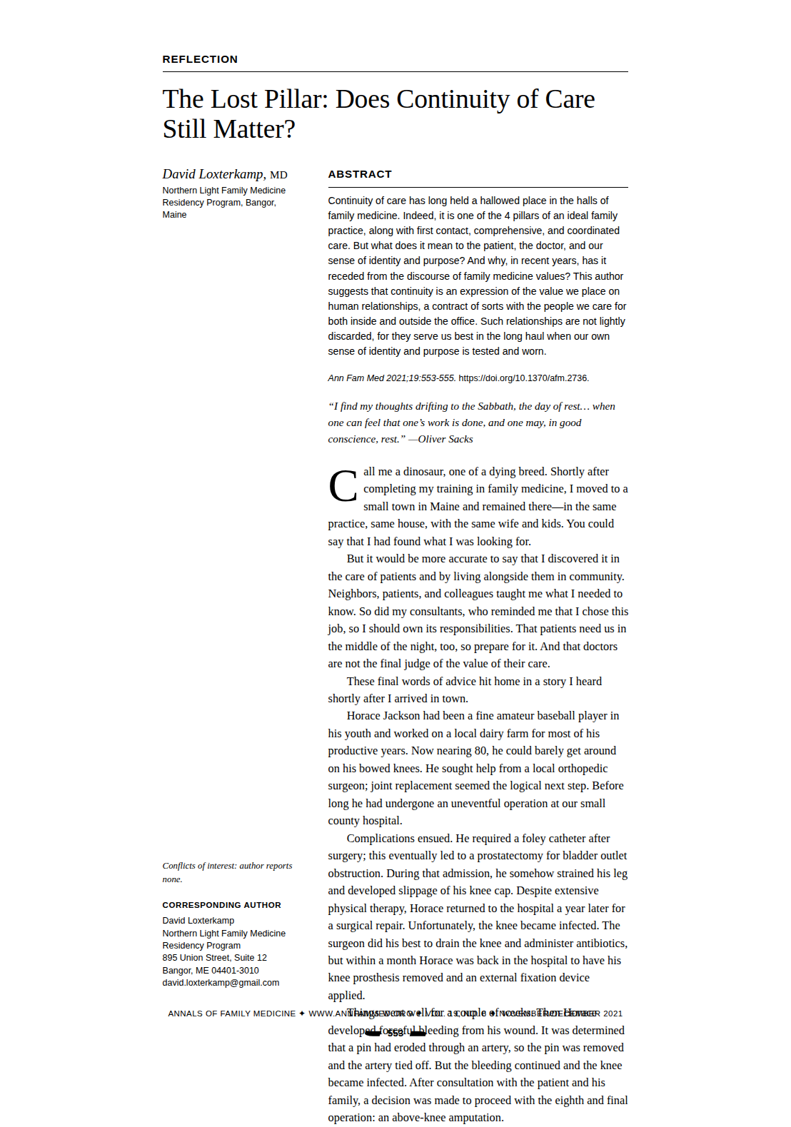REFLECTION
The Lost Pillar: Does Continuity of Care Still Matter?
David Loxterkamp, MD
Northern Light Family Medicine Residency Program, Bangor, Maine
ABSTRACT
Continuity of care has long held a hallowed place in the halls of family medicine. Indeed, it is one of the 4 pillars of an ideal family practice, along with first contact, comprehensive, and coordinated care. But what does it mean to the patient, the doctor, and our sense of identity and purpose? And why, in recent years, has it receded from the discourse of family medicine values? This author suggests that continuity is an expression of the value we place on human relationships, a contract of sorts with the people we care for both inside and outside the office. Such relationships are not lightly discarded, for they serve us best in the long haul when our own sense of identity and purpose is tested and worn.
Ann Fam Med 2021;19:553-555. https://doi.org/10.1370/afm.2736.
“I find my thoughts drifting to the Sabbath, the day of rest… when one can feel that one’s work is done, and one may, in good conscience, rest.” —Oliver Sacks
Call me a dinosaur, one of a dying breed. Shortly after completing my training in family medicine, I moved to a small town in Maine and remained there—in the same practice, same house, with the same wife and kids. You could say that I had found what I was looking for.
But it would be more accurate to say that I discovered it in the care of patients and by living alongside them in community. Neighbors, patients, and colleagues taught me what I needed to know. So did my consultants, who reminded me that I chose this job, so I should own its responsibilities. That patients need us in the middle of the night, too, so prepare for it. And that doctors are not the final judge of the value of their care.
These final words of advice hit home in a story I heard shortly after I arrived in town.
Horace Jackson had been a fine amateur baseball player in his youth and worked on a local dairy farm for most of his productive years. Now nearing 80, he could barely get around on his bowed knees. He sought help from a local orthopedic surgeon; joint replacement seemed the logical next step. Before long he had undergone an uneventful operation at our small county hospital.
Complications ensued. He required a foley catheter after surgery; this eventually led to a prostatectomy for bladder outlet obstruction. During that admission, he somehow strained his leg and developed slippage of his knee cap. Despite extensive physical therapy, Horace returned to the hospital a year later for a surgical repair. Unfortunately, the knee became infected. The surgeon did his best to drain the knee and administer antibiotics, but within a month Horace was back in the hospital to have his knee prosthesis removed and an external fixation device applied.
Things went well for a couple of weeks. Then Horace developed forceful bleeding from his wound. It was determined that a pin had eroded through an artery, so the pin was removed and the artery tied off. But the bleeding continued and the knee became infected. After consultation with the patient and his family, a decision was made to proceed with the eighth and final operation: an above-knee amputation.
Conflicts of interest: author reports none.
CORRESPONDING AUTHOR
David Loxterkamp
Northern Light Family Medicine Residency Program
895 Union Street, Suite 12
Bangor, ME 04401-3010
david.loxterkamp@gmail.com
ANNALS OF FAMILY MEDICINE ✦ WWW.ANNFAMMED.ORG ✦ VOL. 19, NO. 6 ✦ NOVEMBER/DECEMBER 2021
553